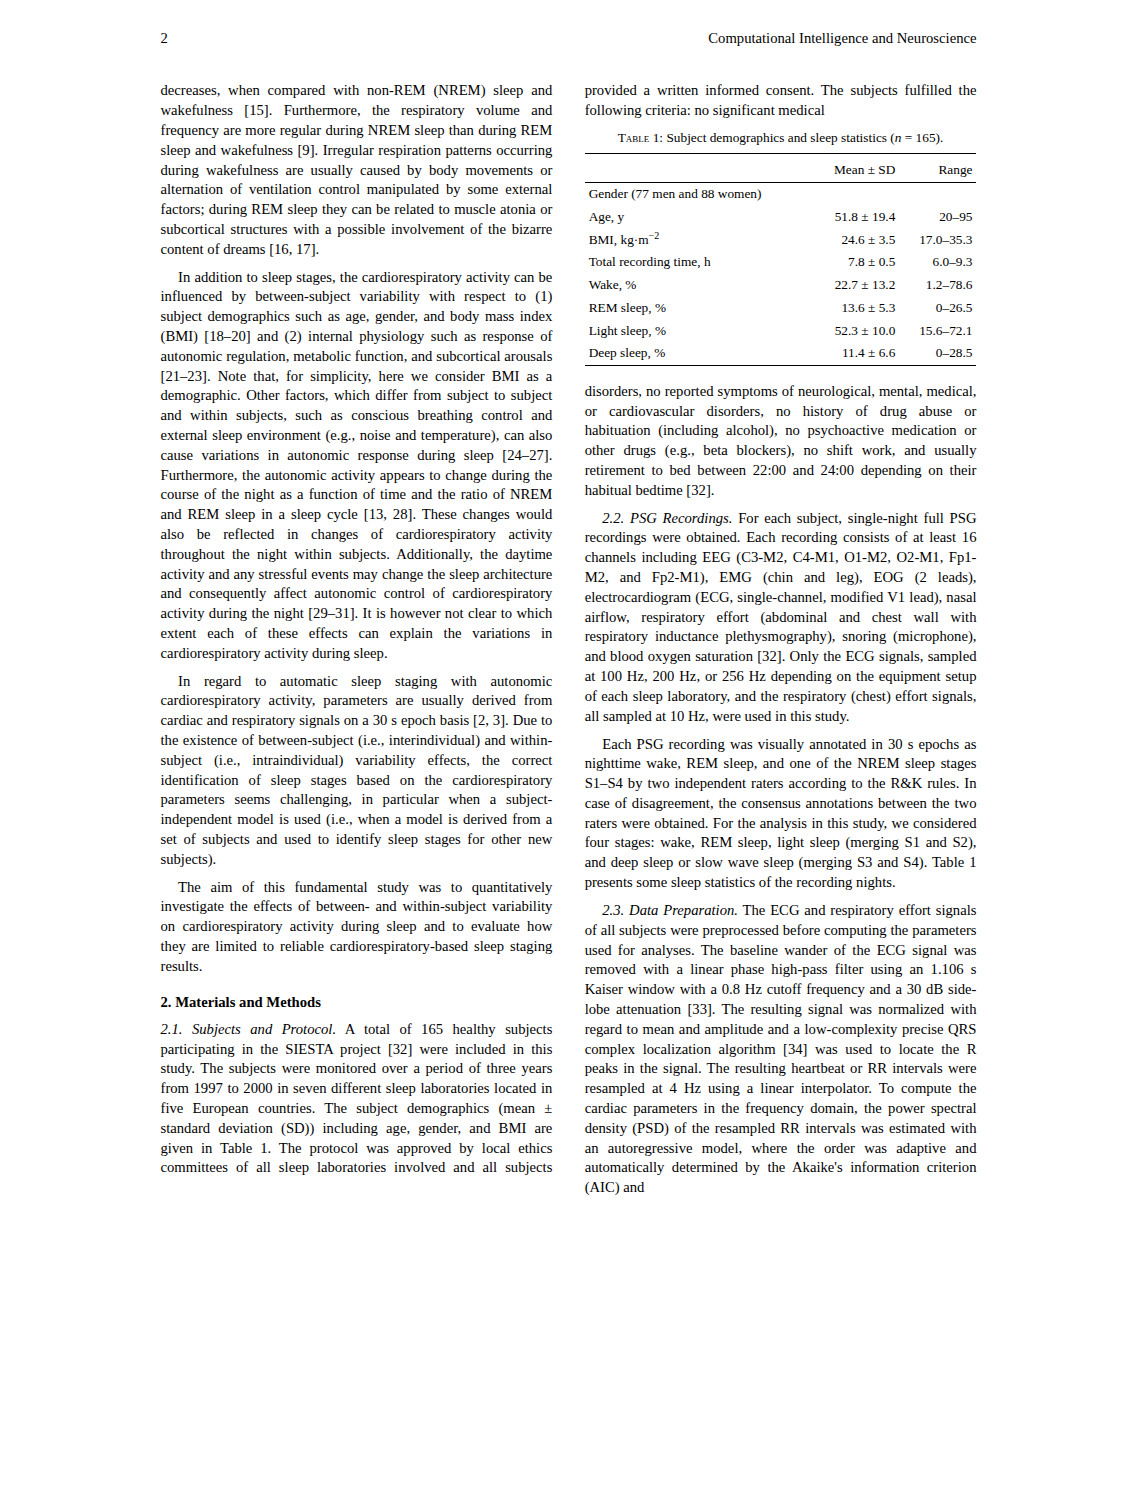2 Computational Intelligence and Neuroscience
decreases, when compared with non-REM (NREM) sleep and wakefulness [15]. Furthermore, the respiratory volume and frequency are more regular during NREM sleep than during REM sleep and wakefulness [9]. Irregular respiration patterns occurring during wakefulness are usually caused by body movements or alternation of ventilation control manipulated by some external factors; during REM sleep they can be related to muscle atonia or subcortical structures with a possible involvement of the bizarre content of dreams [16, 17].
In addition to sleep stages, the cardiorespiratory activity can be influenced by between-subject variability with respect to (1) subject demographics such as age, gender, and body mass index (BMI) [18–20] and (2) internal physiology such as response of autonomic regulation, metabolic function, and subcortical arousals [21–23]. Note that, for simplicity, here we consider BMI as a demographic. Other factors, which differ from subject to subject and within subjects, such as conscious breathing control and external sleep environment (e.g., noise and temperature), can also cause variations in autonomic response during sleep [24–27]. Furthermore, the autonomic activity appears to change during the course of the night as a function of time and the ratio of NREM and REM sleep in a sleep cycle [13, 28]. These changes would also be reflected in changes of cardiorespiratory activity throughout the night within subjects. Additionally, the daytime activity and any stressful events may change the sleep architecture and consequently affect autonomic control of cardiorespiratory activity during the night [29–31]. It is however not clear to which extent each of these effects can explain the variations in cardiorespiratory activity during sleep.
In regard to automatic sleep staging with autonomic cardiorespiratory activity, parameters are usually derived from cardiac and respiratory signals on a 30 s epoch basis [2, 3]. Due to the existence of between-subject (i.e., interindividual) and within-subject (i.e., intraindividual) variability effects, the correct identification of sleep stages based on the cardiorespiratory parameters seems challenging, in particular when a subject-independent model is used (i.e., when a model is derived from a set of subjects and used to identify sleep stages for other new subjects).
The aim of this fundamental study was to quantitatively investigate the effects of between- and within-subject variability on cardiorespiratory activity during sleep and to evaluate how they are limited to reliable cardiorespiratory-based sleep staging results.
2. Materials and Methods
2.1. Subjects and Protocol. A total of 165 healthy subjects participating in the SIESTA project [32] were included in this study. The subjects were monitored over a period of three years from 1997 to 2000 in seven different sleep laboratories located in five European countries. The subject demographics (mean ± standard deviation (SD)) including age, gender, and BMI are given in Table 1. The protocol was approved by local ethics committees of all sleep laboratories involved and all subjects provided a written informed consent. The subjects fulfilled the following criteria: no significant medical
Table 1: Subject demographics and sleep statistics (n = 165).
| | Mean ± SD | Range |
| --- | --- | --- |
| Gender (77 men and 88 women) | | |
| Age, y | 51.8 ± 19.4 | 20–95 |
| BMI, kg·m −2 | 24.6 ± 3.5 | 17.0–35.3 |
| Total recording time, h | 7.8 ± 0.5 | 6.0–9.3 |
| Wake, % | 22.7 ± 13.2 | 1.2–78.6 |
| REM sleep, % | 13.6 ± 5.3 | 0–26.5 |
| Light sleep, % | 52.3 ± 10.0 | 15.6–72.1 |
| Deep sleep, % | 11.4 ± 6.6 | 0–28.5 |
disorders, no reported symptoms of neurological, mental, medical, or cardiovascular disorders, no history of drug abuse or habituation (including alcohol), no psychoactive medication or other drugs (e.g., beta blockers), no shift work, and usually retirement to bed between 22:00 and 24:00 depending on their habitual bedtime [32].
2.2. PSG Recordings. For each subject, single-night full PSG recordings were obtained. Each recording consists of at least 16 channels including EEG (C3-M2, C4-M1, O1-M2, O2-M1, Fp1-M2, and Fp2-M1), EMG (chin and leg), EOG (2 leads), electrocardiogram (ECG, single-channel, modified V1 lead), nasal airflow, respiratory effort (abdominal and chest wall with respiratory inductance plethysmography), snoring (microphone), and blood oxygen saturation [32]. Only the ECG signals, sampled at 100 Hz, 200 Hz, or 256 Hz depending on the equipment setup of each sleep laboratory, and the respiratory (chest) effort signals, all sampled at 10 Hz, were used in this study.
Each PSG recording was visually annotated in 30 s epochs as nighttime wake, REM sleep, and one of the NREM sleep stages S1–S4 by two independent raters according to the R&K rules. In case of disagreement, the consensus annotations between the two raters were obtained. For the analysis in this study, we considered four stages: wake, REM sleep, light sleep (merging S1 and S2), and deep sleep or slow wave sleep (merging S3 and S4). Table 1 presents some sleep statistics of the recording nights.
2.3. Data Preparation. The ECG and respiratory effort signals of all subjects were preprocessed before computing the parameters used for analyses. The baseline wander of the ECG signal was removed with a linear phase high-pass filter using an 1.106 s Kaiser window with a 0.8 Hz cutoff frequency and a 30 dB side-lobe attenuation [33]. The resulting signal was normalized with regard to mean and amplitude and a low-complexity precise QRS complex localization algorithm [34] was used to locate the R peaks in the signal. The resulting heartbeat or RR intervals were resampled at 4 Hz using a linear interpolator. To compute the cardiac parameters in the frequency domain, the power spectral density (PSD) of the resampled RR intervals was estimated with an autoregressive model, where the order was adaptive and automatically determined by the Akaike's information criterion (AIC) and